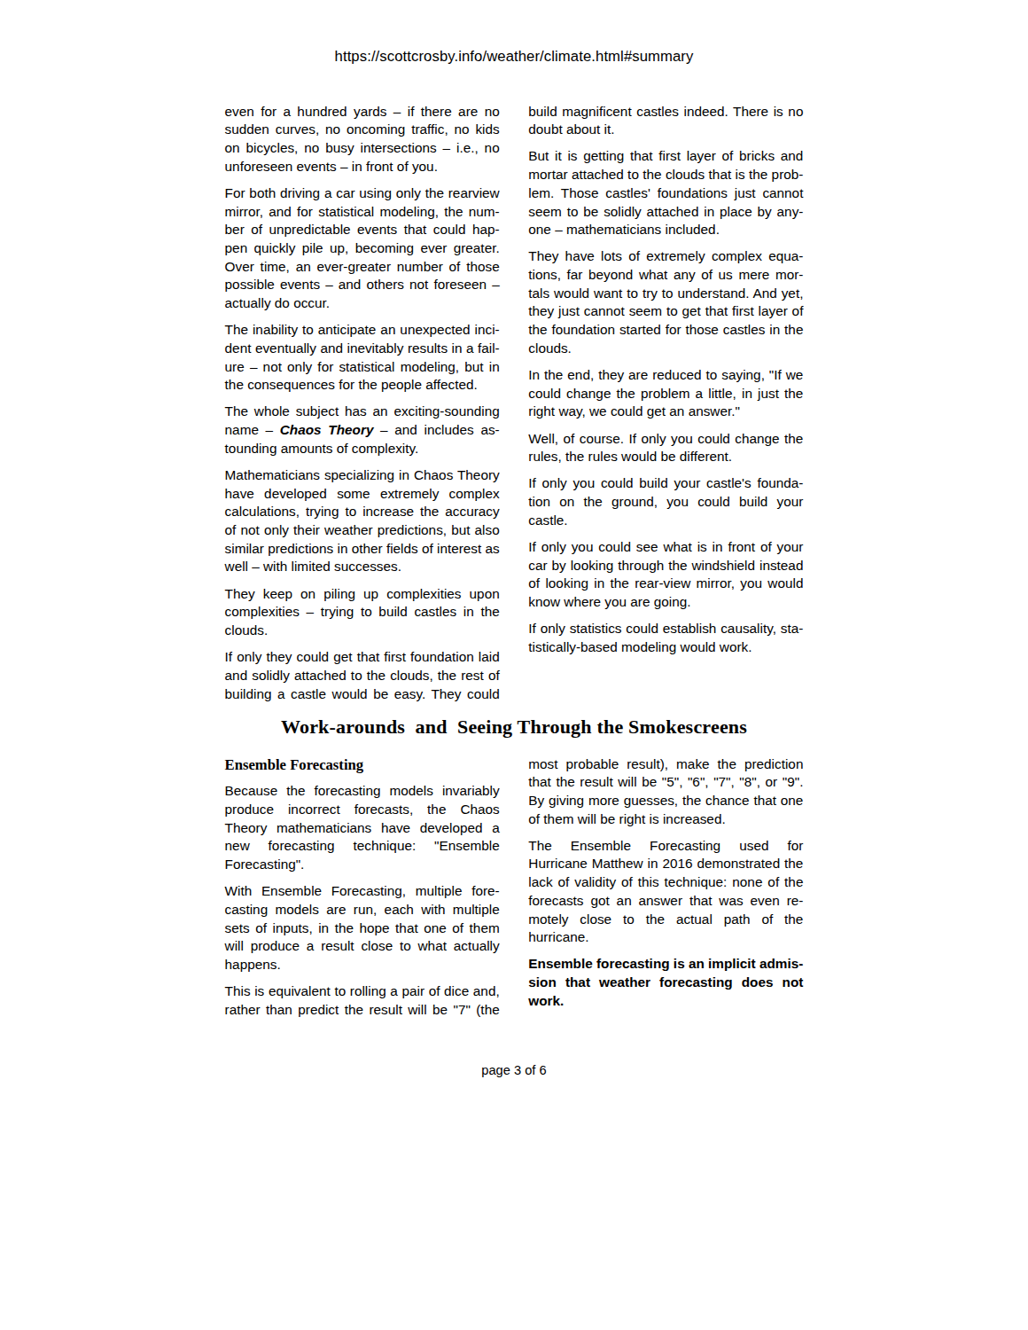https://scottcrosby.info/weather/climate.html#summary
even for a hundred yards – if there are no sudden curves, no oncoming traffic, no kids on bicycles, no busy intersections – i.e., no unforeseen events – in front of you.
For both driving a car using only the rearview mirror, and for statistical modeling, the number of unpredictable events that could happen quickly pile up, becoming ever greater. Over time, an ever-greater number of those possible events – and others not foreseen – actually do occur.
The inability to anticipate an unexpected incident eventually and inevitably results in a failure – not only for statistical modeling, but in the consequences for the people affected.
The whole subject has an exciting-sounding name – Chaos Theory – and includes astounding amounts of complexity.
Mathematicians specializing in Chaos Theory have developed some extremely complex calculations, trying to increase the accuracy of not only their weather predictions, but also similar predictions in other fields of interest as well – with limited successes.
They keep on piling up complexities upon complexities – trying to build castles in the clouds.
If only they could get that first foundation laid and solidly attached to the clouds, the rest of building a castle would be easy. They could build magnificent castles indeed. There is no doubt about it.
But it is getting that first layer of bricks and mortar attached to the clouds that is the problem. Those castles' foundations just cannot seem to be solidly attached in place by anyone – mathematicians included.
They have lots of extremely complex equations, far beyond what any of us mere mortals would want to try to understand. And yet, they just cannot seem to get that first layer of the foundation started for those castles in the clouds.
In the end, they are reduced to saying, "If we could change the problem a little, in just the right way, we could get an answer."
Well, of course. If only you could change the rules, the rules would be different.
If only you could build your castle's foundation on the ground, you could build your castle.
If only you could see what is in front of your car by looking through the windshield instead of looking in the rear-view mirror, you would know where you are going.
If only statistics could establish causality, statistically-based modeling would work.
Work-arounds and Seeing Through the Smokescreens
Ensemble Forecasting
Because the forecasting models invariably produce incorrect forecasts, the Chaos Theory mathematicians have developed a new forecasting technique: "Ensemble Forecasting".
With Ensemble Forecasting, multiple forecasting models are run, each with multiple sets of inputs, in the hope that one of them will produce a result close to what actually happens.
This is equivalent to rolling a pair of dice and, rather than predict the result will be "7" (the most probable result), make the prediction that the result will be "5", "6", "7", "8", or "9". By giving more guesses, the chance that one of them will be right is increased.
The Ensemble Forecasting used for Hurricane Matthew in 2016 demonstrated the lack of validity of this technique: none of the forecasts got an answer that was even remotely close to the actual path of the hurricane.
Ensemble forecasting is an implicit admission that weather forecasting does not work.
page 3 of 6